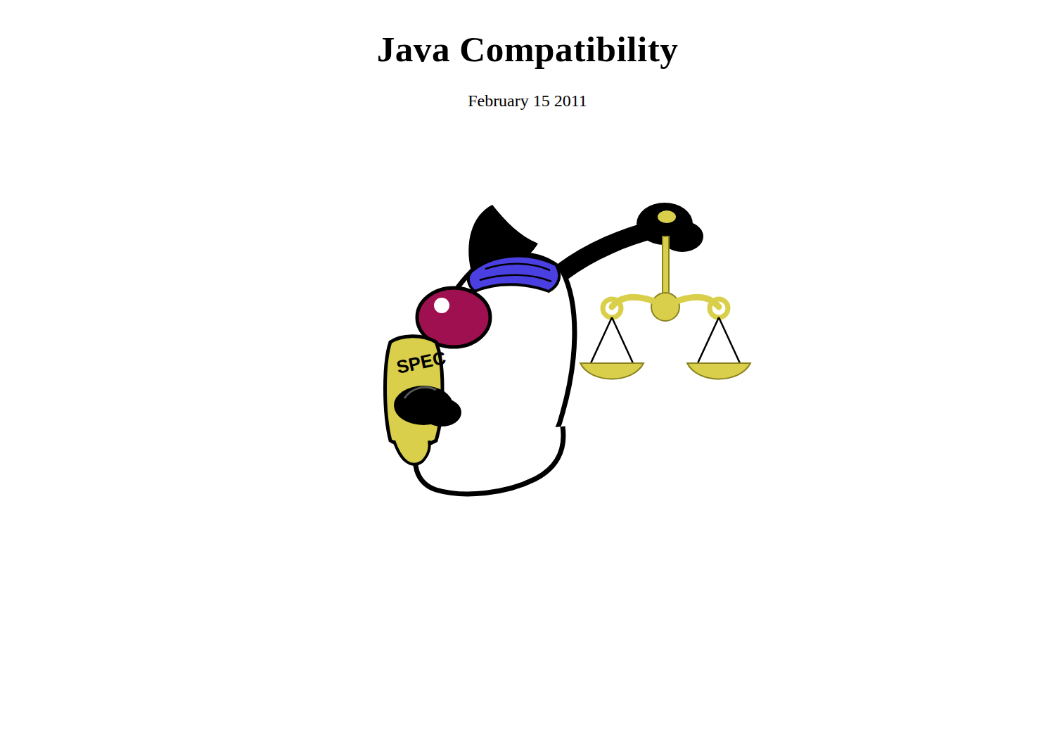Java Compatibility
February 15 2011
Duke, the Java mascot, as a judge Duke holds a yellow document labelled SPEC in one hand and a pair of balance scales in the other. SPEC
Duke, the Java mascot, holding a SPEC document and a pair of scales.